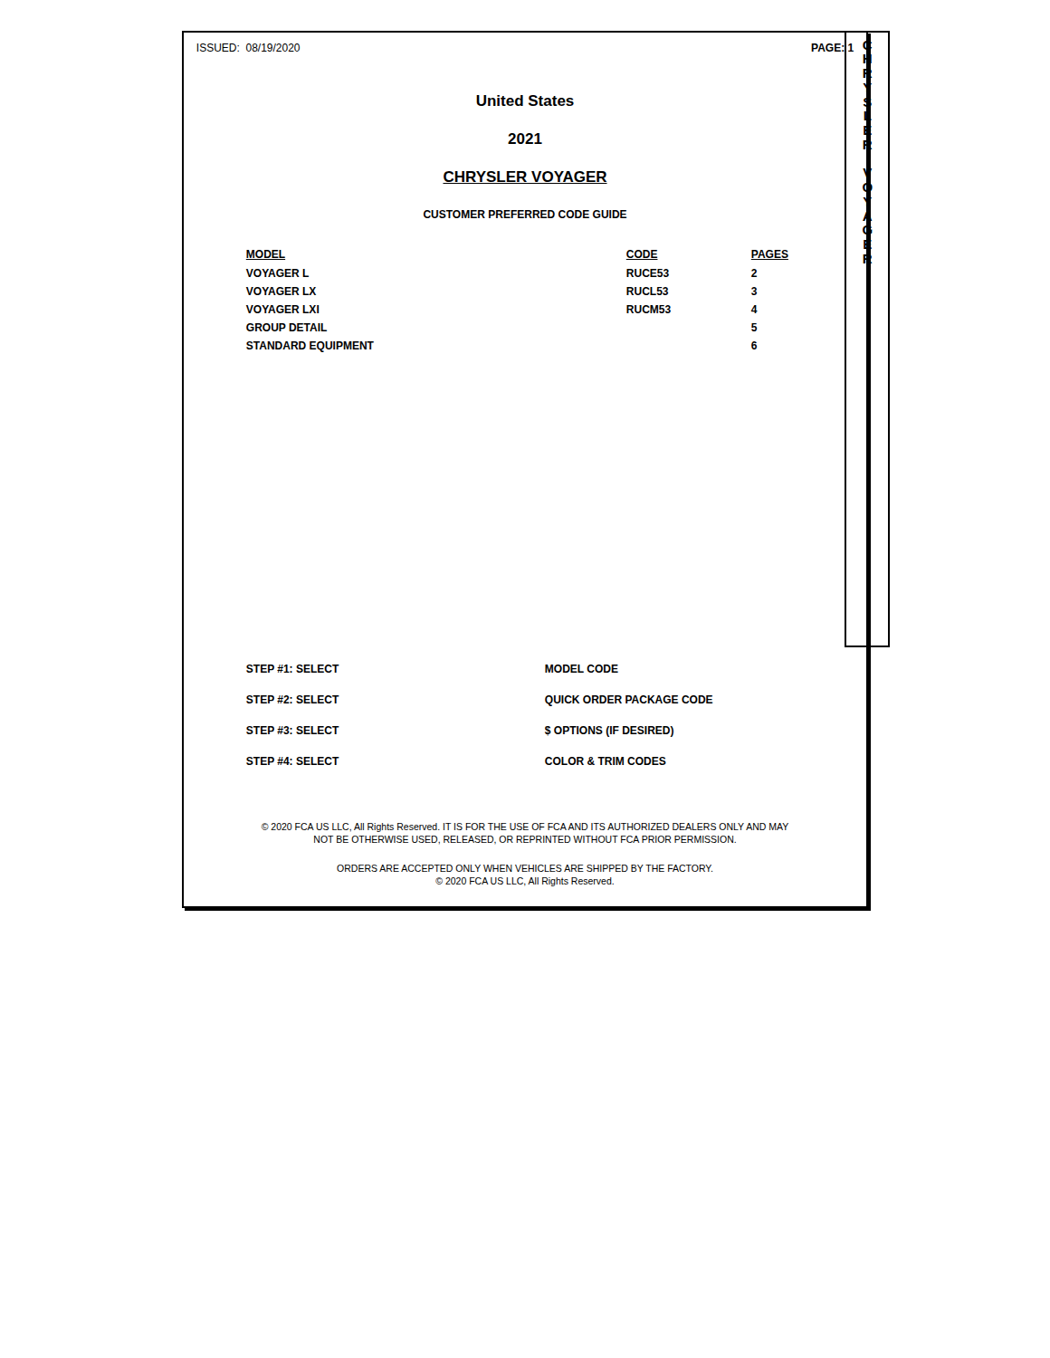C
H
R
Y
S
L
E
R
V
O
Y
A
G
E
R
ISSUED: 08/19/2020
PAGE: 1
United States
2021
CHRYSLER VOYAGER
CUSTOMER PREFERRED CODE GUIDE
| MODEL | CODE | PAGES |
| --- | --- | --- |
| VOYAGER L | RUCE53 | 2 |
| VOYAGER LX | RUCL53 | 3 |
| VOYAGER LXI | RUCM53 | 4 |
| GROUP DETAIL | | 5 |
| STANDARD EQUIPMENT | | 6 |
| STEP #1: SELECT | MODEL CODE |
| STEP #2: SELECT | QUICK ORDER PACKAGE CODE |
| STEP #3: SELECT | $ OPTIONS (IF DESIRED) |
| STEP #4: SELECT | COLOR & TRIM CODES |
© 2020 FCA US LLC, All Rights Reserved. IT IS FOR THE USE OF FCA AND ITS AUTHORIZED DEALERS ONLY AND MAY
NOT BE OTHERWISE USED, RELEASED, OR REPRINTED WITHOUT FCA PRIOR PERMISSION.
ORDERS ARE ACCEPTED ONLY WHEN VEHICLES ARE SHIPPED BY THE FACTORY.
© 2020 FCA US LLC, All Rights Reserved.